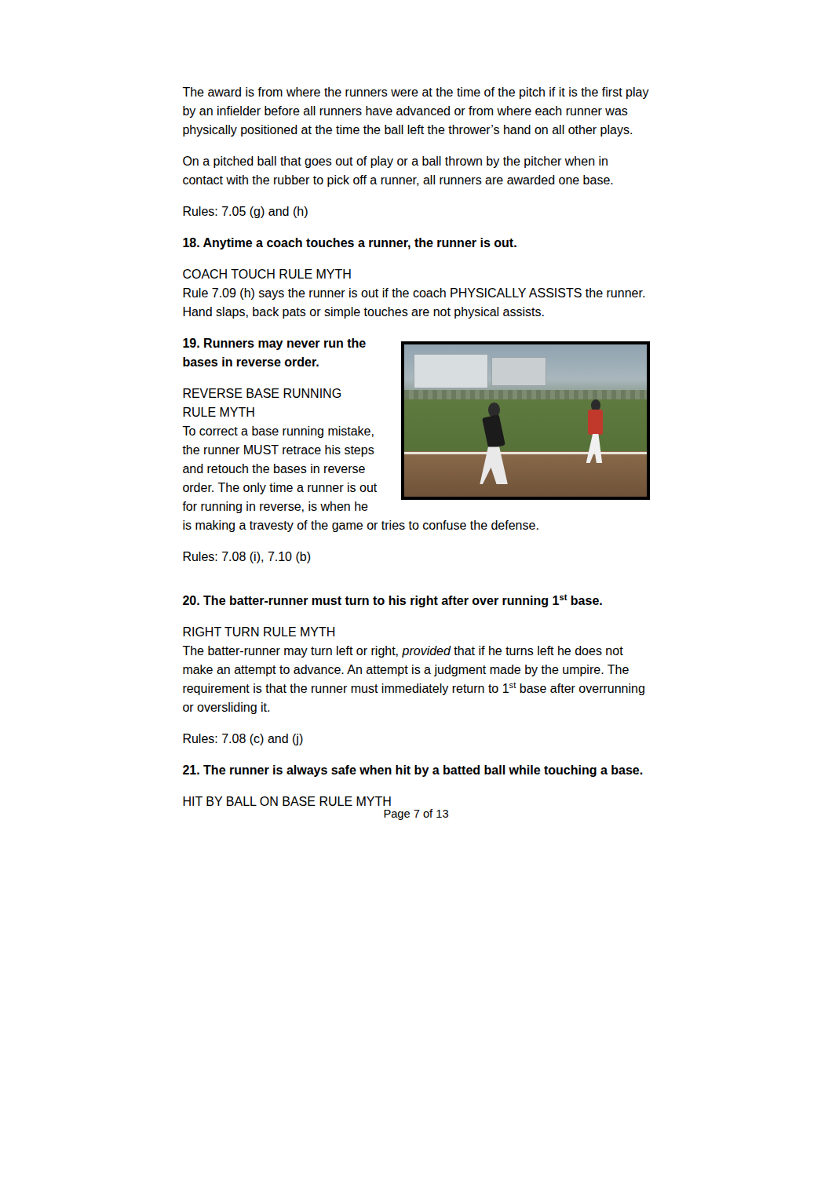The award is from where the runners were at the time of the pitch if it is the first play by an infielder before all runners have advanced or from where each runner was physically positioned at the time the ball left the thrower’s hand on all other plays.
On a pitched ball that goes out of play or a ball thrown by the pitcher when in contact with the rubber to pick off a runner, all runners are awarded one base.
Rules: 7.05 (g) and (h)
18. Anytime a coach touches a runner, the runner is out.
COACH TOUCH RULE MYTH
Rule 7.09 (h) says the runner is out if the coach PHYSICALLY ASSISTS the runner. Hand slaps, back pats or simple touches are not physical assists.
19. Runners may never run the bases in reverse order.
REVERSE BASE RUNNING RULE MYTH
To correct a base running mistake, the runner MUST retrace his steps and retouch the bases in reverse order. The only time a runner is out for running in reverse, is when he is making a travesty of the game or tries to confuse the defense.
Rules: 7.08 (i), 7.10 (b)
20. The batter-runner must turn to his right after over running 1st base.
RIGHT TURN RULE MYTH
The batter-runner may turn left or right, provided that if he turns left he does not make an attempt to advance. An attempt is a judgment made by the umpire. The requirement is that the runner must immediately return to 1st base after overrunning or oversliding it.
Rules: 7.08 (c) and (j)
21. The runner is always safe when hit by a batted ball while touching a base.
HIT BY BALL ON BASE RULE MYTH
Page 7 of 13